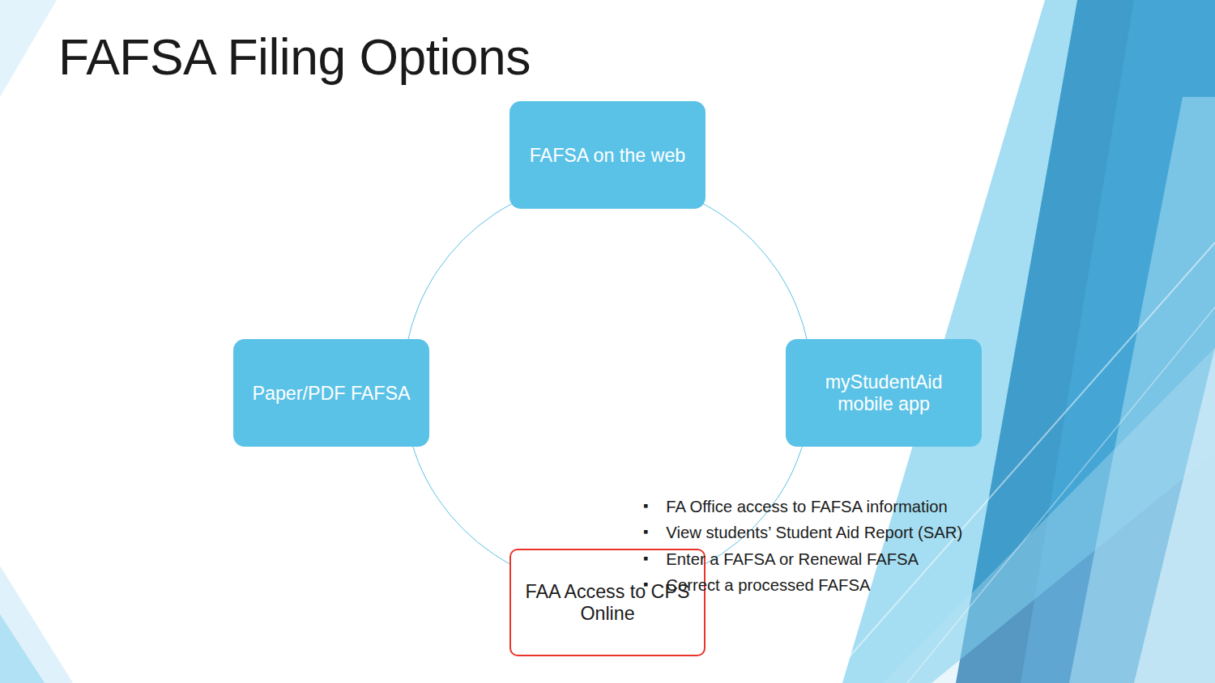FAFSA Filing Options
FAFSA on the web
myStudentAid mobile app
Paper/PDF FAFSA
FAA Access to CPS Online
FA Office access to FAFSA information
View students’ Student Aid Report (SAR)
Enter a FAFSA or Renewal FAFSA
Correct a processed FAFSA